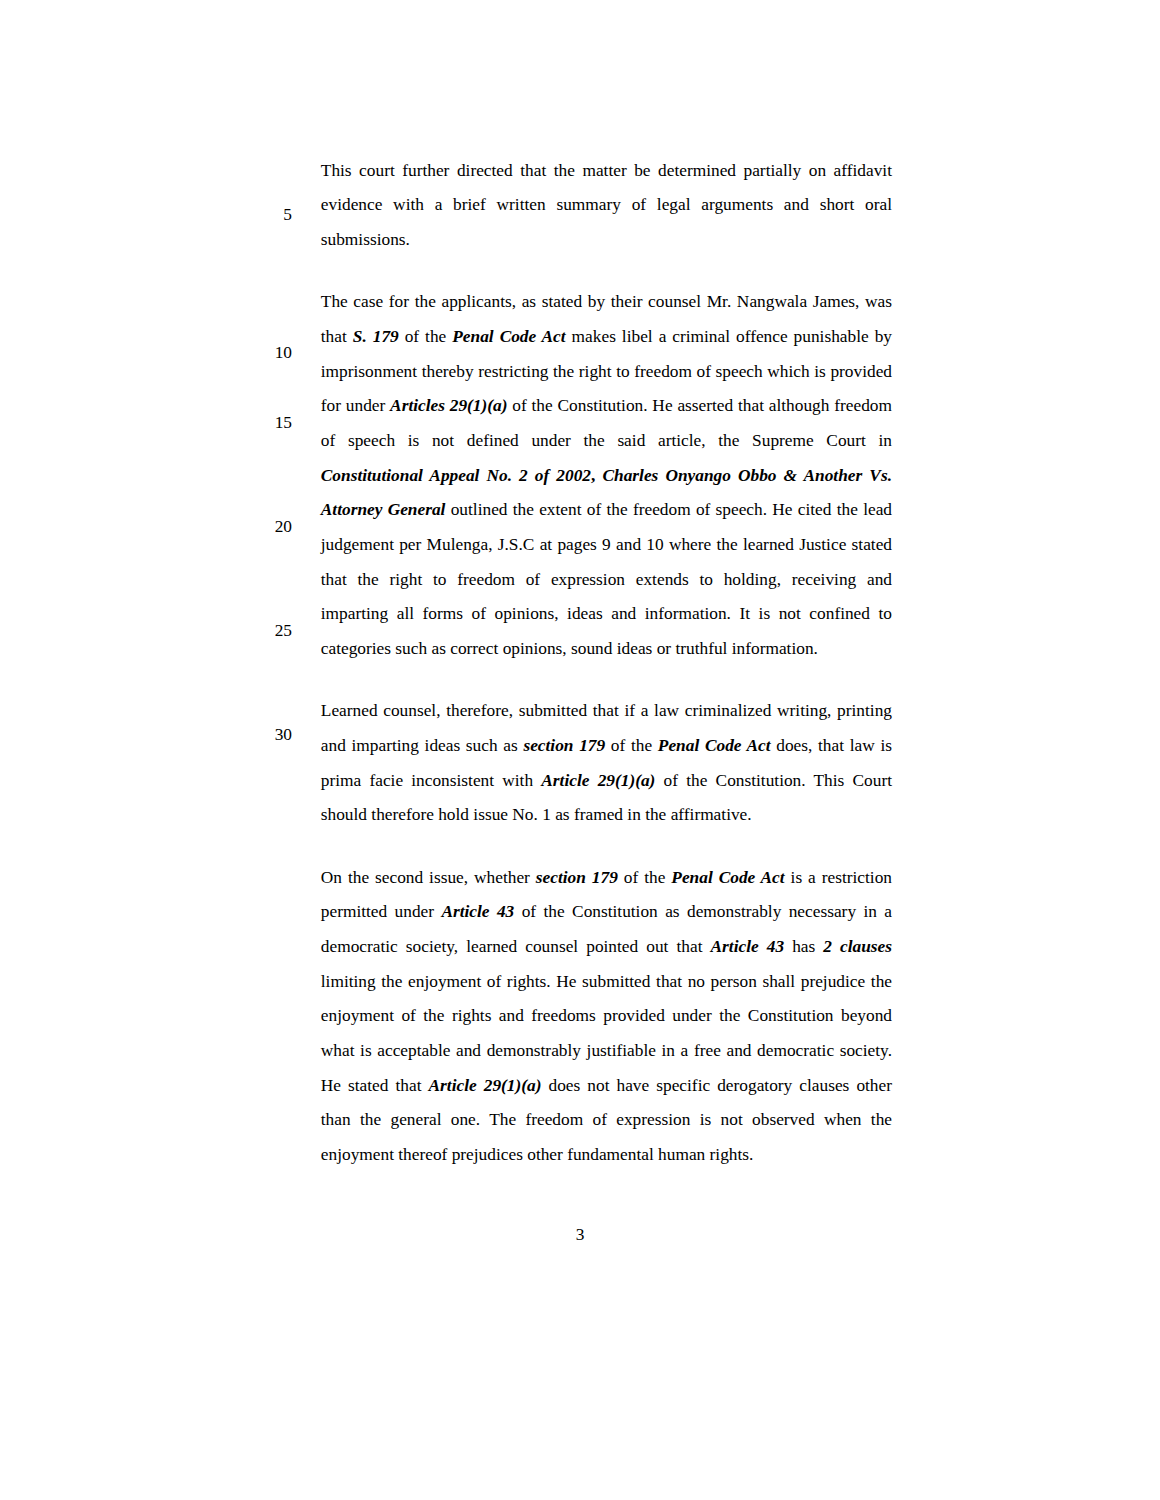5 10 15 20 25 30
This court further directed that the matter be determined partially on affidavit evidence with a brief written summary of legal arguments and short oral submissions.
The case for the applicants, as stated by their counsel Mr. Nangwala James, was that S. 179 of the Penal Code Act makes libel a criminal offence punishable by imprisonment thereby restricting the right to freedom of speech which is provided for under Articles 29(1)(a) of the Constitution. He asserted that although freedom of speech is not defined under the said article, the Supreme Court in Constitutional Appeal No. 2 of 2002, Charles Onyango Obbo & Another Vs. Attorney General outlined the extent of the freedom of speech. He cited the lead judgement per Mulenga, J.S.C at pages 9 and 10 where the learned Justice stated that the right to freedom of expression extends to holding, receiving and imparting all forms of opinions, ideas and information. It is not confined to categories such as correct opinions, sound ideas or truthful information.
Learned counsel, therefore, submitted that if a law criminalized writing, printing and imparting ideas such as section 179 of the Penal Code Act does, that law is prima facie inconsistent with Article 29(1)(a) of the Constitution. This Court should therefore hold issue No. 1 as framed in the affirmative.
On the second issue, whether section 179 of the Penal Code Act is a restriction permitted under Article 43 of the Constitution as demonstrably necessary in a democratic society, learned counsel pointed out that Article 43 has 2 clauses limiting the enjoyment of rights. He submitted that no person shall prejudice the enjoyment of the rights and freedoms provided under the Constitution beyond what is acceptable and demonstrably justifiable in a free and democratic society. He stated that Article 29(1)(a) does not have specific derogatory clauses other than the general one. The freedom of expression is not observed when the enjoyment thereof prejudices other fundamental human rights.
3